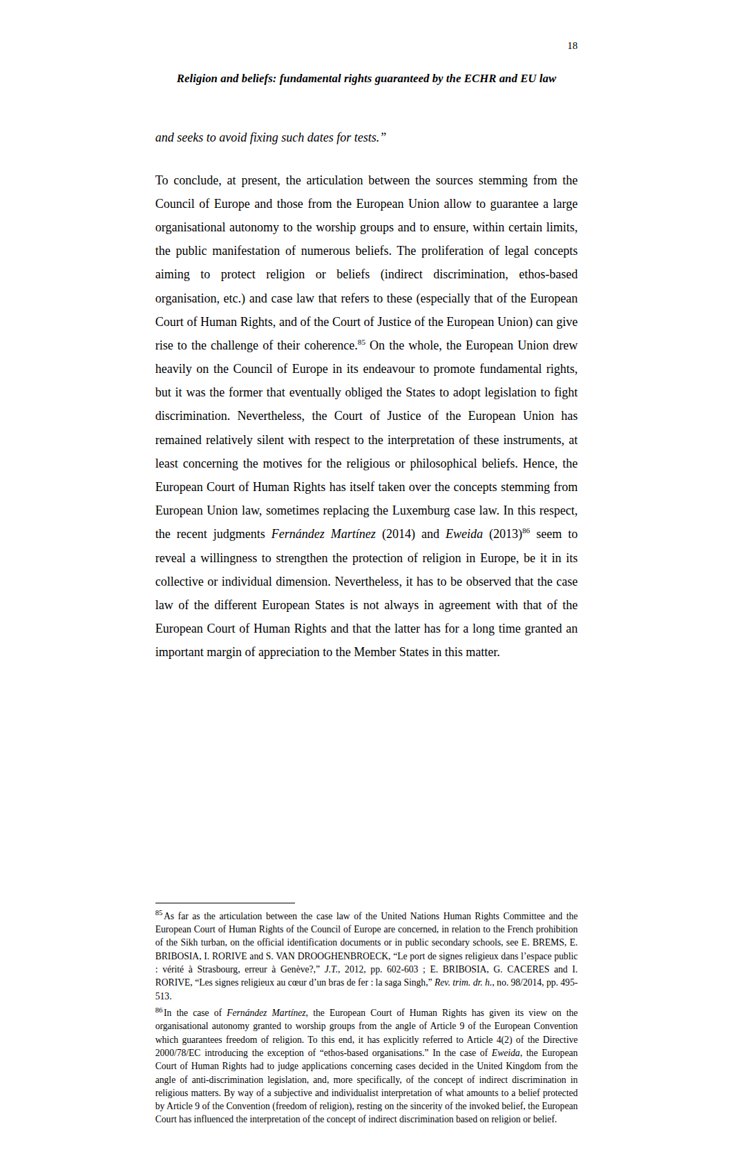18
Religion and beliefs: fundamental rights guaranteed by the ECHR and EU law
and seeks to avoid fixing such dates for tests.”
To conclude, at present, the articulation between the sources stemming from the Council of Europe and those from the European Union allow to guarantee a large organisational autonomy to the worship groups and to ensure, within certain limits, the public manifestation of numerous beliefs. The proliferation of legal concepts aiming to protect religion or beliefs (indirect discrimination, ethos-based organisation, etc.) and case law that refers to these (especially that of the European Court of Human Rights, and of the Court of Justice of the European Union) can give rise to the challenge of their coherence.85 On the whole, the European Union drew heavily on the Council of Europe in its endeavour to promote fundamental rights, but it was the former that eventually obliged the States to adopt legislation to fight discrimination. Nevertheless, the Court of Justice of the European Union has remained relatively silent with respect to the interpretation of these instruments, at least concerning the motives for the religious or philosophical beliefs. Hence, the European Court of Human Rights has itself taken over the concepts stemming from European Union law, sometimes replacing the Luxemburg case law. In this respect, the recent judgments Fernández Martínez (2014) and Eweida (2013)86 seem to reveal a willingness to strengthen the protection of religion in Europe, be it in its collective or individual dimension. Nevertheless, it has to be observed that the case law of the different European States is not always in agreement with that of the European Court of Human Rights and that the latter has for a long time granted an important margin of appreciation to the Member States in this matter.
85 As far as the articulation between the case law of the United Nations Human Rights Committee and the European Court of Human Rights of the Council of Europe are concerned, in relation to the French prohibition of the Sikh turban, on the official identification documents or in public secondary schools, see E. BREMS, E. BRIBOSIA, I. RORIVE and S. VAN DROOGHENBROECK, “Le port de signes religieux dans l’espace public : vérité à Strasbourg, erreur à Genève?,” J.T., 2012, pp. 602-603 ; E. BRIBOSIA, G. CACERES and I. RORIVE, “Les signes religieux au cœur d’un bras de fer : la saga Singh,” Rev. trim. dr. h., no. 98/2014, pp. 495-513.
86 In the case of Fernández Martínez, the European Court of Human Rights has given its view on the organisational autonomy granted to worship groups from the angle of Article 9 of the European Convention which guarantees freedom of religion. To this end, it has explicitly referred to Article 4(2) of the Directive 2000/78/EC introducing the exception of “ethos-based organisations.” In the case of Eweida, the European Court of Human Rights had to judge applications concerning cases decided in the United Kingdom from the angle of anti-discrimination legislation, and, more specifically, of the concept of indirect discrimination in religious matters. By way of a subjective and individualist interpretation of what amounts to a belief protected by Article 9 of the Convention (freedom of religion), resting on the sincerity of the invoked belief, the European Court has influenced the interpretation of the concept of indirect discrimination based on religion or belief.